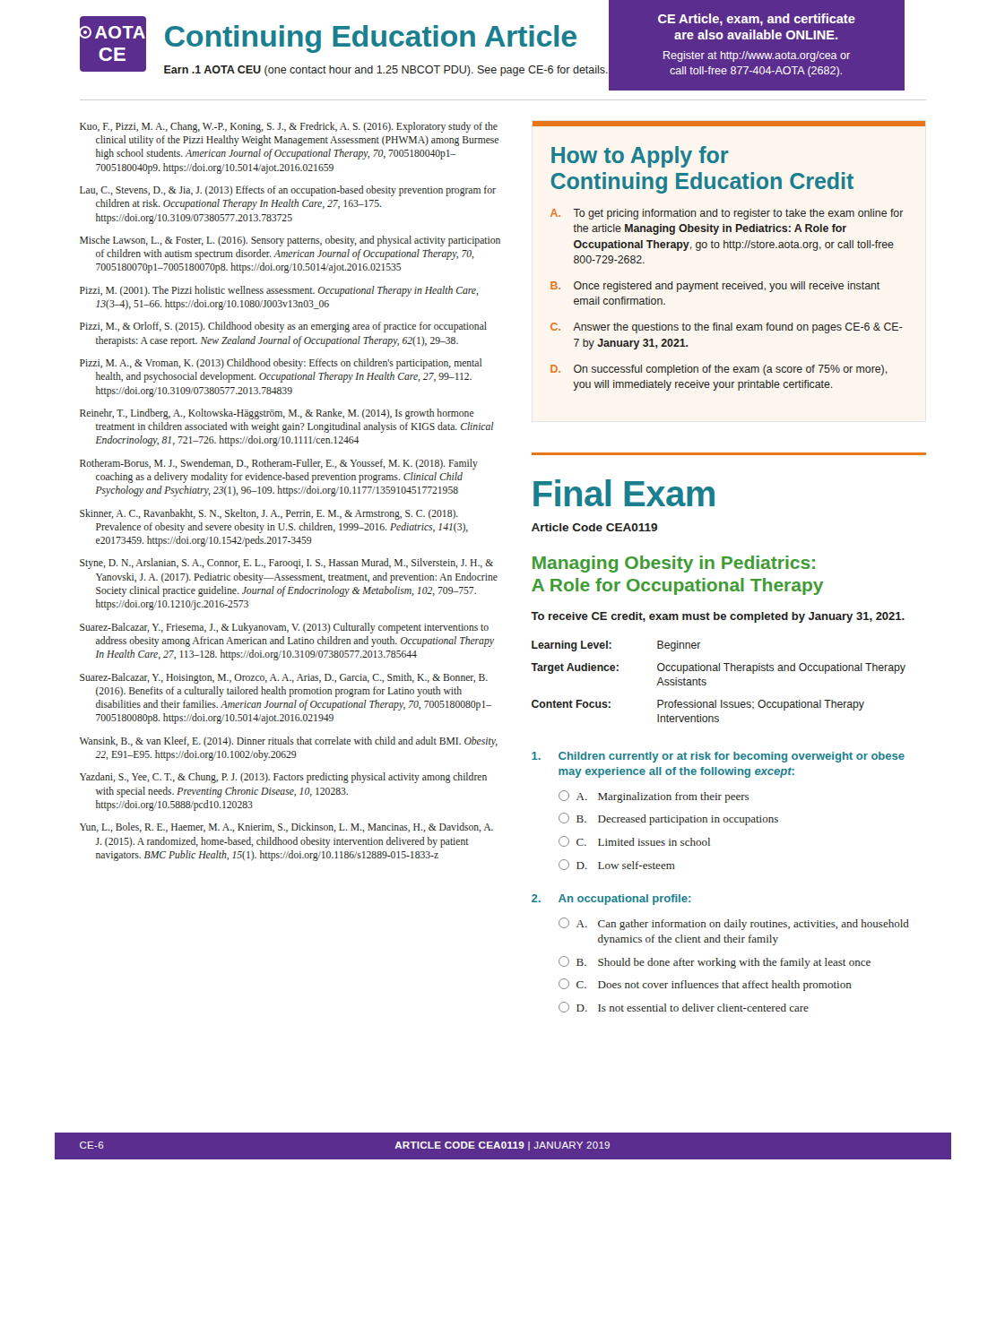AOTA
CE
Continuing Education Article
Earn .1 AOTA CEU (one contact hour and 1.25 NBCOT PDU). See page CE-6 for details.
CE Article, exam, and certificate
are also available ONLINE.
Register at http://www.aota.org/cea or
call toll-free 877-404-AOTA (2682).
Kuo, F., Pizzi, M. A., Chang, W.-P., Koning, S. J., & Fredrick, A. S. (2016). Exploratory study of the clinical utility of the Pizzi Healthy Weight Management Assessment (PHWMA) among Burmese high school students. American Journal of Occupational Therapy, 70, 7005180040p1–7005180040p9. https://doi.org/10.5014/ajot.2016.021659
Lau, C., Stevens, D., & Jia, J. (2013) Effects of an occupation-based obesity prevention program for children at risk. Occupational Therapy In Health Care, 27, 163–175. https://doi.org/10.3109/07380577.2013.783725
Mische Lawson, L., & Foster, L. (2016). Sensory patterns, obesity, and physical activity participation of children with autism spectrum disorder. American Journal of Occupational Therapy, 70, 7005180070p1–7005180070p8. https://doi.org/10.5014/ajot.2016.021535
Pizzi, M. (2001). The Pizzi holistic wellness assessment. Occupational Therapy in Health Care, 13(3–4), 51–66. https://doi.org/10.1080/J003v13n03_06
Pizzi, M., & Orloff, S. (2015). Childhood obesity as an emerging area of practice for occupational therapists: A case report. New Zealand Journal of Occupational Therapy, 62(1), 29–38.
Pizzi, M. A., & Vroman, K. (2013) Childhood obesity: Effects on children's participation, mental health, and psychosocial development. Occupational Therapy In Health Care, 27, 99–112. https://doi.org/10.3109/07380577.2013.784839
Reinehr, T., Lindberg, A., Koltowska-Häggström, M., & Ranke, M. (2014), Is growth hormone treatment in children associated with weight gain? Longitudinal analysis of KIGS data. Clinical Endocrinology, 81, 721–726. https://doi.org/10.1111/cen.12464
Rotheram-Borus, M. J., Swendeman, D., Rotheram-Fuller, E., & Youssef, M. K. (2018). Family coaching as a delivery modality for evidence-based prevention programs. Clinical Child Psychology and Psychiatry, 23(1), 96–109. https://doi.org/10.1177/1359104517721958
Skinner, A. C., Ravanbakht, S. N., Skelton, J. A., Perrin, E. M., & Armstrong, S. C. (2018). Prevalence of obesity and severe obesity in U.S. children, 1999–2016. Pediatrics, 141(3), e20173459. https://doi.org/10.1542/peds.2017-3459
Styne, D. N., Arslanian, S. A., Connor, E. L., Farooqi, I. S., Hassan Murad, M., Silverstein, J. H., & Yanovski, J. A. (2017). Pediatric obesity—Assessment, treatment, and prevention: An Endocrine Society clinical practice guideline. Journal of Endocrinology & Metabolism, 102, 709–757. https://doi.org/10.1210/jc.2016-2573
Suarez-Balcazar, Y., Friesema, J., & Lukyanovam, V. (2013) Culturally competent interventions to address obesity among African American and Latino children and youth. Occupational Therapy In Health Care, 27, 113–128. https://doi.org/10.3109/07380577.2013.785644
Suarez-Balcazar, Y., Hoisington, M., Orozco, A. A., Arias, D., Garcia, C., Smith, K., & Bonner, B. (2016). Benefits of a culturally tailored health promotion program for Latino youth with disabilities and their families. American Journal of Occupational Therapy, 70, 7005180080p1–7005180080p8. https://doi.org/10.5014/ajot.2016.021949
Wansink, B., & van Kleef, E. (2014). Dinner rituals that correlate with child and adult BMI. Obesity, 22, E91–E95. https://doi.org/10.1002/oby.20629
Yazdani, S., Yee, C. T., & Chung, P. J. (2013). Factors predicting physical activity among children with special needs. Preventing Chronic Disease, 10, 120283. https://doi.org/10.5888/pcd10.120283
Yun, L., Boles, R. E., Haemer, M. A., Knierim, S., Dickinson, L. M., Mancinas, H., & Davidson, A. J. (2015). A randomized, home-based, childhood obesity intervention delivered by patient navigators. BMC Public Health, 15(1). https://doi.org/10.1186/s12889-015-1833-z
How to Apply for
Continuing Education Credit
To get pricing information and to register to take the exam online for the article Managing Obesity in Pediatrics: A Role for Occupational Therapy, go to http://store.aota.org, or call toll-free 800-729-2682.
Once registered and payment received, you will receive instant email confirmation.
Answer the questions to the final exam found on pages CE-6 & CE-7 by January 31, 2021.
On successful completion of the exam (a score of 75% or more), you will immediately receive your printable certificate.
Final Exam
Article Code CEA0119
Managing Obesity in Pediatrics:
A Role for Occupational Therapy
To receive CE credit, exam must be completed by January 31, 2021.
| Learning Level: | Beginner |
| Target Audience: | Occupational Therapists and Occupational Therapy Assistants |
| Content Focus: | Professional Issues; Occupational Therapy Interventions |
Children currently or at risk for becoming overweight or obese may experience all of the following except:
A. Marginalization from their peers
B. Decreased participation in occupations
C. Limited issues in school
D. Low self-esteem
An occupational profile:
A. Can gather information on daily routines, activities, and household dynamics of the client and their family
B. Should be done after working with the family at least once
C. Does not cover influences that affect health promotion
D. Is not essential to deliver client-centered care
CE-6
ARTICLE CODE CEA0119 | JANUARY 2019